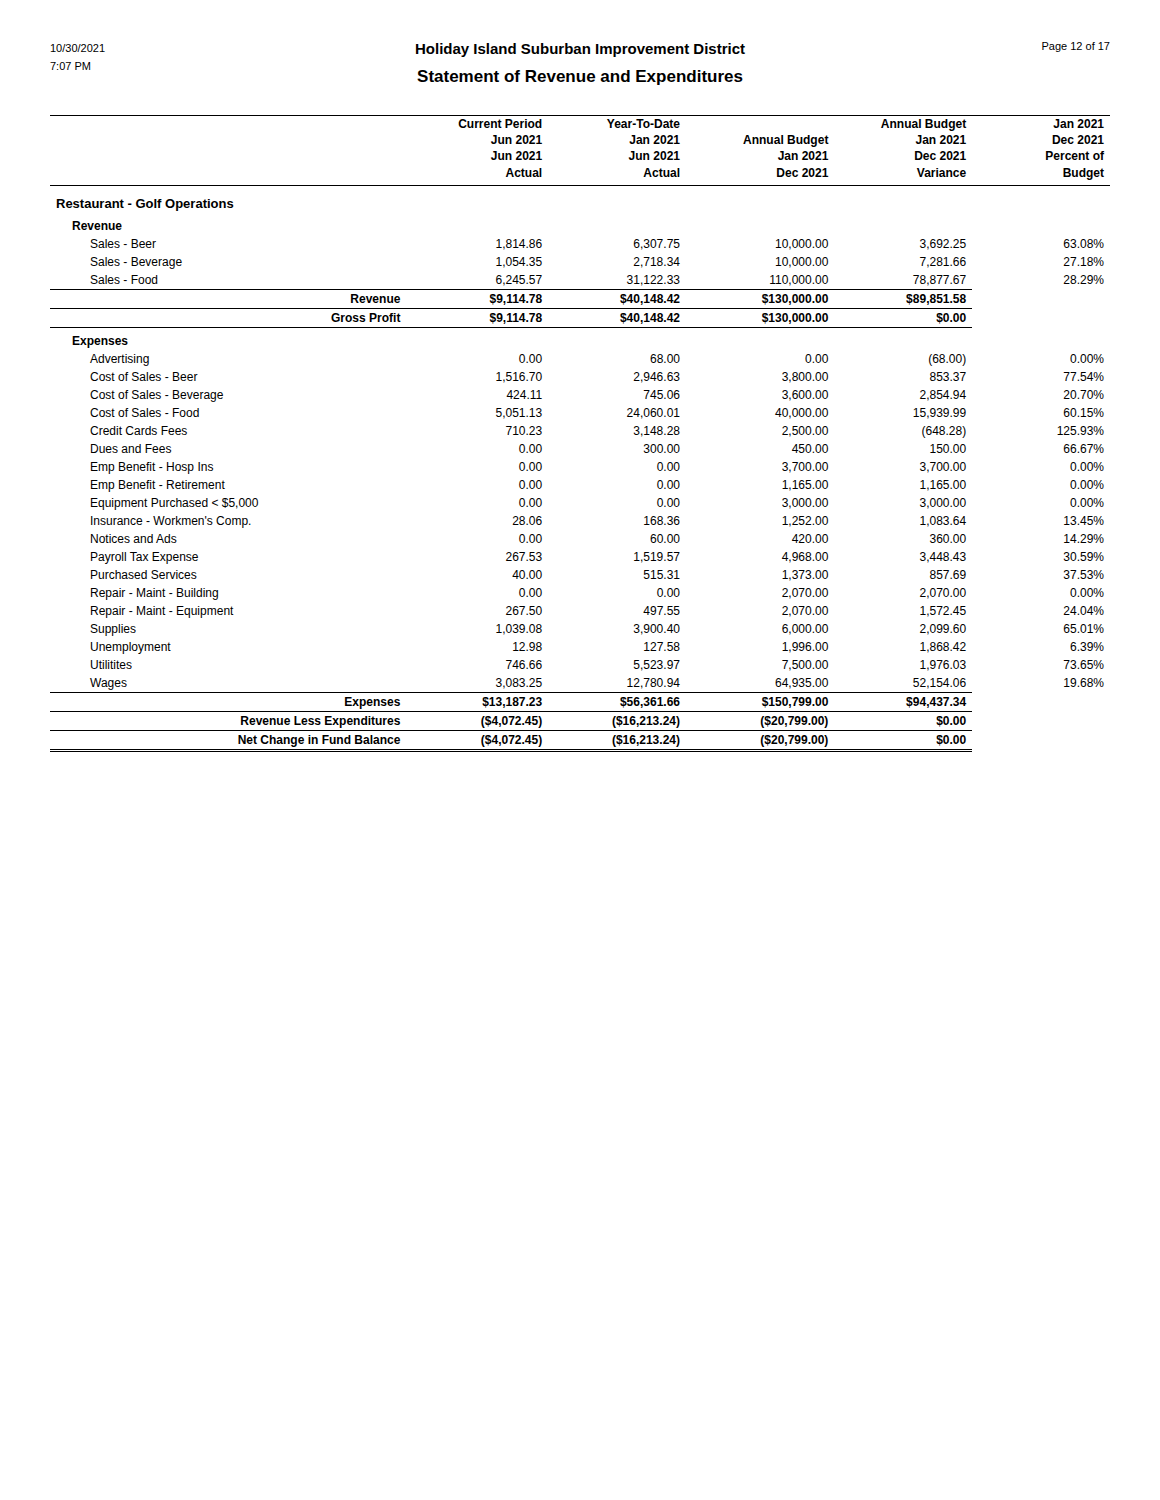10/30/2021
7:07 PM
Page 12 of 17
Holiday Island Suburban Improvement District
Statement of Revenue and Expenditures
| | Current Period Jun 2021 Jun 2021 Actual | Year-To-Date Jan 2021 Jun 2021 Actual | Annual Budget Jan 2021 Dec 2021 | Annual Budget Jan 2021 Dec 2021 Variance | Jan 2021 Dec 2021 Percent of Budget |
| --- | --- | --- | --- | --- | --- |
| Restaurant - Golf Operations |
| Revenue |
| Sales - Beer | 1,814.86 | 6,307.75 | 10,000.00 | 3,692.25 | 63.08% |
| Sales - Beverage | 1,054.35 | 2,718.34 | 10,000.00 | 7,281.66 | 27.18% |
| Sales - Food | 6,245.57 | 31,122.33 | 110,000.00 | 78,877.67 | 28.29% |
| Revenue | $9,114.78 | $40,148.42 | $130,000.00 | $89,851.58 | |
| Gross Profit | $9,114.78 | $40,148.42 | $130,000.00 | $0.00 | |
| Expenses |
| Advertising | 0.00 | 68.00 | 0.00 | (68.00) | 0.00% |
| Cost of Sales - Beer | 1,516.70 | 2,946.63 | 3,800.00 | 853.37 | 77.54% |
| Cost of Sales - Beverage | 424.11 | 745.06 | 3,600.00 | 2,854.94 | 20.70% |
| Cost of Sales - Food | 5,051.13 | 24,060.01 | 40,000.00 | 15,939.99 | 60.15% |
| Credit Cards Fees | 710.23 | 3,148.28 | 2,500.00 | (648.28) | 125.93% |
| Dues and Fees | 0.00 | 300.00 | 450.00 | 150.00 | 66.67% |
| Emp Benefit - Hosp Ins | 0.00 | 0.00 | 3,700.00 | 3,700.00 | 0.00% |
| Emp Benefit - Retirement | 0.00 | 0.00 | 1,165.00 | 1,165.00 | 0.00% |
| Equipment Purchased < $5,000 | 0.00 | 0.00 | 3,000.00 | 3,000.00 | 0.00% |
| Insurance - Workmen's Comp. | 28.06 | 168.36 | 1,252.00 | 1,083.64 | 13.45% |
| Notices and Ads | 0.00 | 60.00 | 420.00 | 360.00 | 14.29% |
| Payroll Tax Expense | 267.53 | 1,519.57 | 4,968.00 | 3,448.43 | 30.59% |
| Purchased Services | 40.00 | 515.31 | 1,373.00 | 857.69 | 37.53% |
| Repair - Maint - Building | 0.00 | 0.00 | 2,070.00 | 2,070.00 | 0.00% |
| Repair - Maint - Equipment | 267.50 | 497.55 | 2,070.00 | 1,572.45 | 24.04% |
| Supplies | 1,039.08 | 3,900.40 | 6,000.00 | 2,099.60 | 65.01% |
| Unemployment | 12.98 | 127.58 | 1,996.00 | 1,868.42 | 6.39% |
| Utilitites | 746.66 | 5,523.97 | 7,500.00 | 1,976.03 | 73.65% |
| Wages | 3,083.25 | 12,780.94 | 64,935.00 | 52,154.06 | 19.68% |
| Expenses | $13,187.23 | $56,361.66 | $150,799.00 | $94,437.34 | |
| Revenue Less Expenditures | ($4,072.45) | ($16,213.24) | ($20,799.00) | $0.00 | |
| Net Change in Fund Balance | ($4,072.45) | ($16,213.24) | ($20,799.00) | $0.00 | |